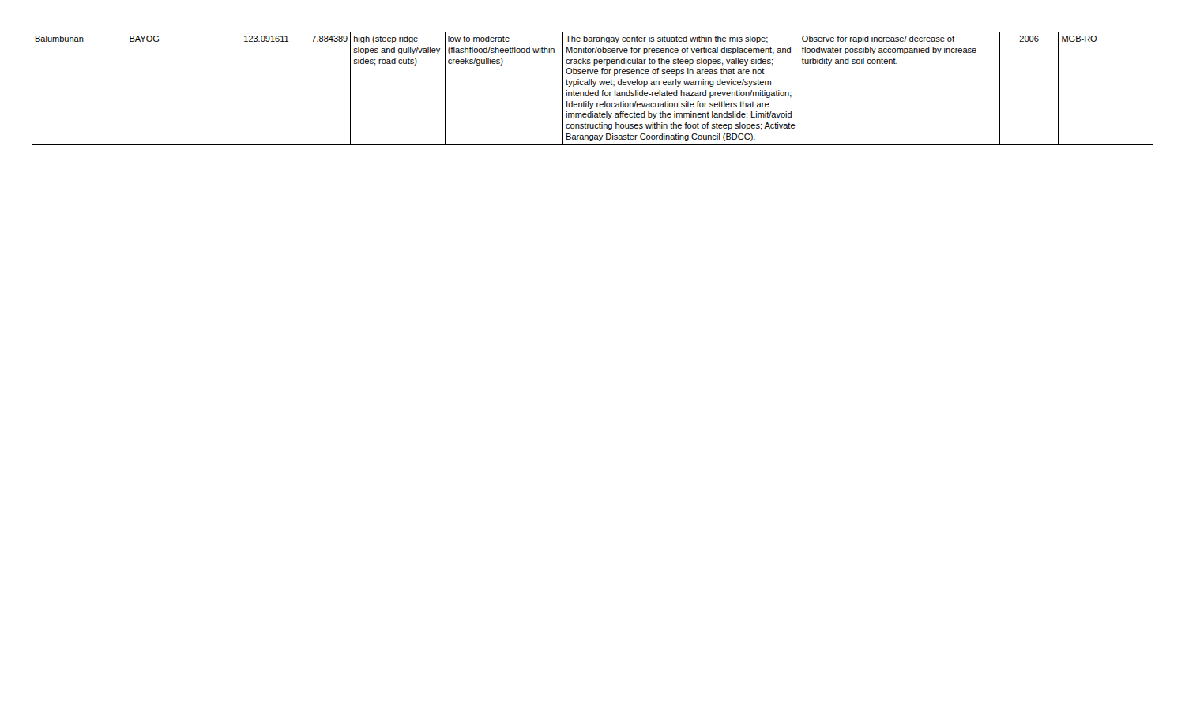| Balumbunan | BAYOG | 123.091611 | 7.884389 | high (steep ridge slopes and gully/valley sides; road cuts) | low to moderate (flashflood/sheetflood within creeks/gullies) | The barangay center is situated within the mis slope; Monitor/observe for presence of vertical displacement, and cracks perpendicular to the steep slopes, valley sides; Observe for presence of seeps in areas that are not typically wet; develop an early warning device/system intended for landslide-related hazard prevention/mitigation; Identify relocation/evacuation site for settlers that are immediately affected by the imminent landslide; Limit/avoid constructing houses within the foot of steep slopes; Activate Barangay Disaster Coordinating Council (BDCC). | Observe for rapid increase/ decrease of floodwater possibly accompanied by increase turbidity and soil content. | 2006 | MGB-RO |